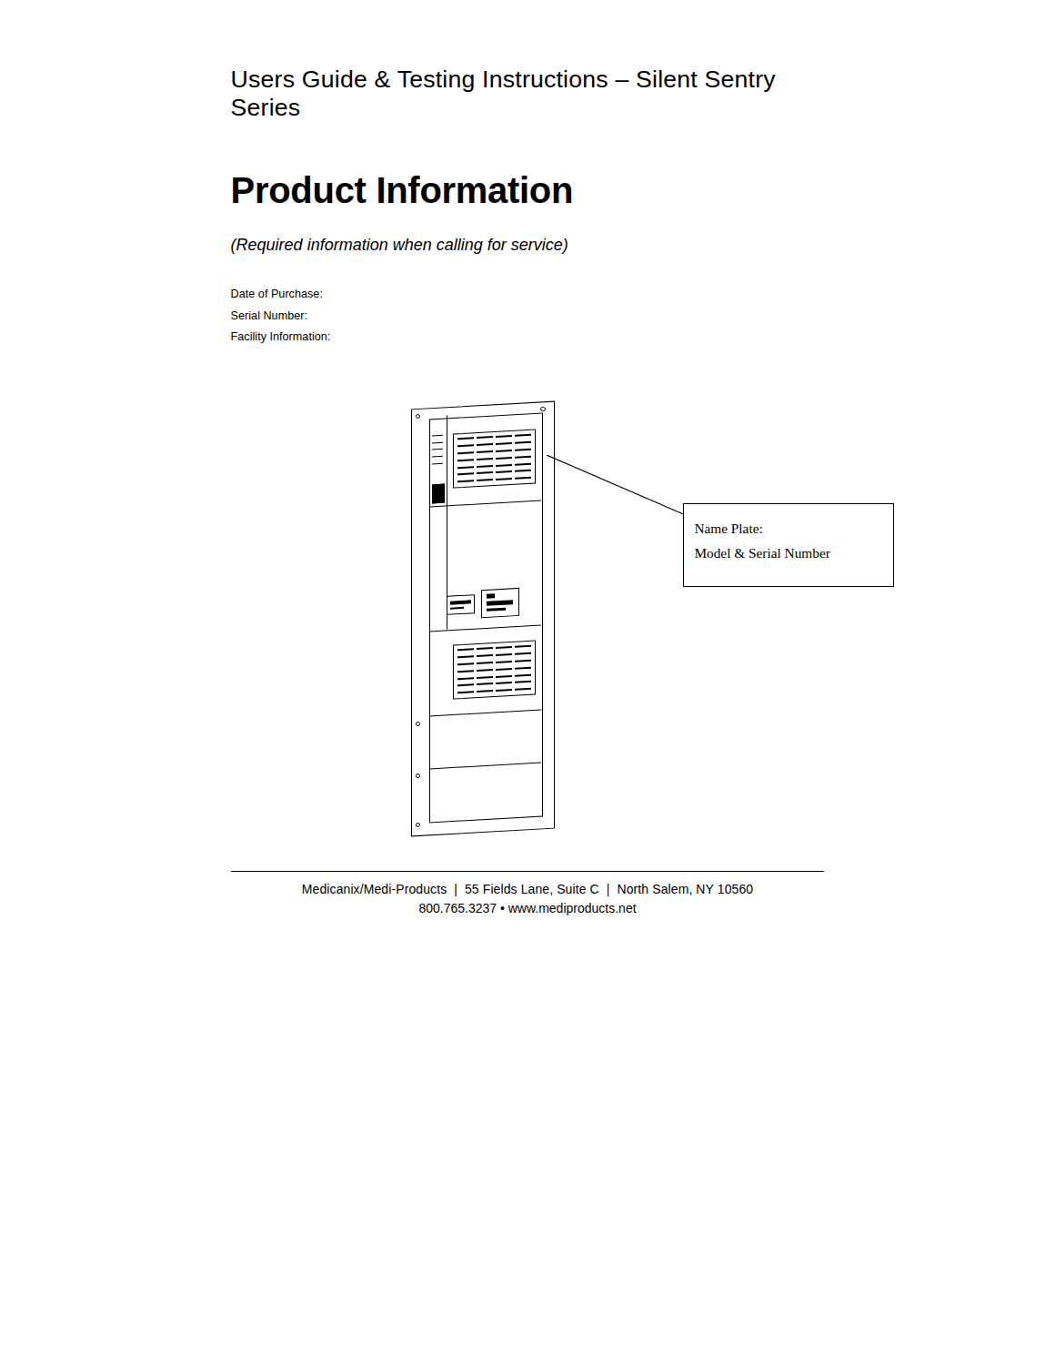Users Guide & Testing Instructions – Silent Sentry Series
Product Information
(Required information when calling for service)
Date of Purchase:
Serial Number:
Facility Information:
Name Plate:
Model & Serial Number
Medicanix/Medi-Products | 55 Fields Lane, Suite C | North Salem, NY 10560
800.765.3237 • www.mediproducts.net